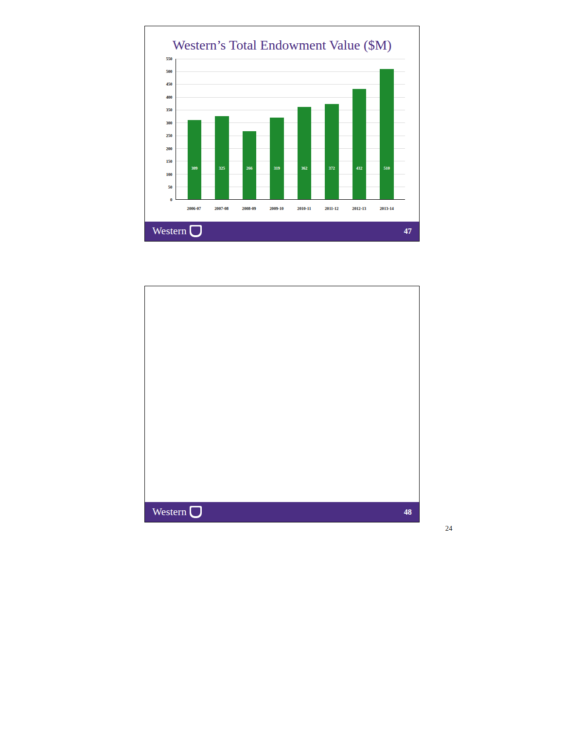Western’s Total Endowment Value ($M)
550
500
450
400
350
300
250
200
150
100
50
0
309
325
266
319
362
372
432
510
2006-07
2007-08
2008-09
2009-10
2010-11
2011-12
2012-13
2013-14
Western
47
Western
48
24